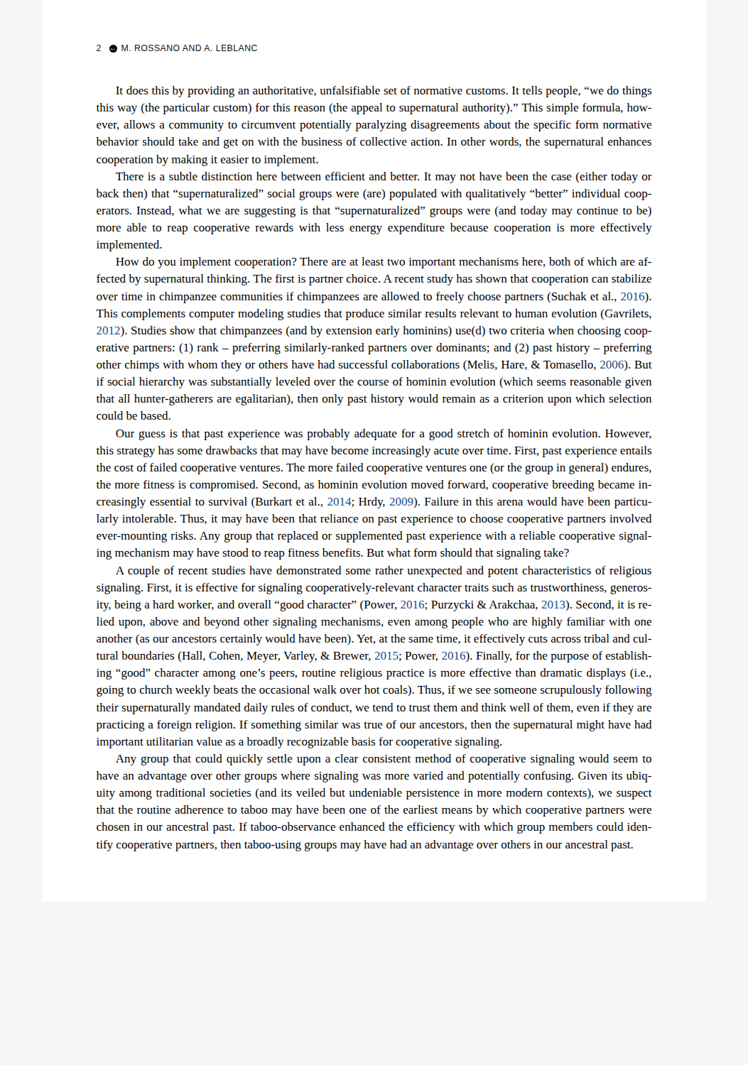2←M. Rossano and A. LeBlanc
It does this by providing an authoritative, unfalsifiable set of normative customs. It tells people, “we do things this way (the particular custom) for this reason (the appeal to supernatural authority).” This simple formula, however, allows a community to circumvent potentially paralyzing disagreements about the specific form normative behavior should take and get on with the business of collective action. In other words, the supernatural enhances cooperation by making it easier to implement.
There is a subtle distinction here between efficient and better. It may not have been the case (either today or back then) that “supernaturalized” social groups were (are) populated with qualitatively “better” individual cooperators. Instead, what we are suggesting is that “supernaturalized” groups were (and today may continue to be) more able to reap cooperative rewards with less energy expenditure because cooperation is more effectively implemented.
How do you implement cooperation? There are at least two important mechanisms here, both of which are affected by supernatural thinking. The first is partner choice. A recent study has shown that cooperation can stabilize over time in chimpanzee communities if chimpanzees are allowed to freely choose partners (Suchak et al., 2016). This complements computer modeling studies that produce similar results relevant to human evolution (Gavrilets, 2012). Studies show that chimpanzees (and by extension early hominins) use(d) two criteria when choosing cooperative partners: (1) rank – preferring similarly-ranked partners over dominants; and (2) past history – preferring other chimps with whom they or others have had successful collaborations (Melis, Hare, & Tomasello, 2006). But if social hierarchy was substantially leveled over the course of hominin evolution (which seems reasonable given that all hunter-gatherers are egalitarian), then only past history would remain as a criterion upon which selection could be based.
Our guess is that past experience was probably adequate for a good stretch of hominin evolution. However, this strategy has some drawbacks that may have become increasingly acute over time. First, past experience entails the cost of failed cooperative ventures. The more failed cooperative ventures one (or the group in general) endures, the more fitness is compromised. Second, as hominin evolution moved forward, cooperative breeding became increasingly essential to survival (Burkart et al., 2014; Hrdy, 2009). Failure in this arena would have been particularly intolerable. Thus, it may have been that reliance on past experience to choose cooperative partners involved ever-mounting risks. Any group that replaced or supplemented past experience with a reliable cooperative signaling mechanism may have stood to reap fitness benefits. But what form should that signaling take?
A couple of recent studies have demonstrated some rather unexpected and potent characteristics of religious signaling. First, it is effective for signaling cooperatively-relevant character traits such as trustworthiness, generosity, being a hard worker, and overall “good character” (Power, 2016; Purzycki & Arakchaa, 2013). Second, it is relied upon, above and beyond other signaling mechanisms, even among people who are highly familiar with one another (as our ancestors certainly would have been). Yet, at the same time, it effectively cuts across tribal and cultural boundaries (Hall, Cohen, Meyer, Varley, & Brewer, 2015; Power, 2016). Finally, for the purpose of establishing “good” character among one’s peers, routine religious practice is more effective than dramatic displays (i.e., going to church weekly beats the occasional walk over hot coals). Thus, if we see someone scrupulously following their supernaturally mandated daily rules of conduct, we tend to trust them and think well of them, even if they are practicing a foreign religion. If something similar was true of our ancestors, then the supernatural might have had important utilitarian value as a broadly recognizable basis for cooperative signaling.
Any group that could quickly settle upon a clear consistent method of cooperative signaling would seem to have an advantage over other groups where signaling was more varied and potentially confusing. Given its ubiquity among traditional societies (and its veiled but undeniable persistence in more modern contexts), we suspect that the routine adherence to taboo may have been one of the earliest means by which cooperative partners were chosen in our ancestral past. If taboo-observance enhanced the efficiency with which group members could identify cooperative partners, then taboo-using groups may have had an advantage over others in our ancestral past.